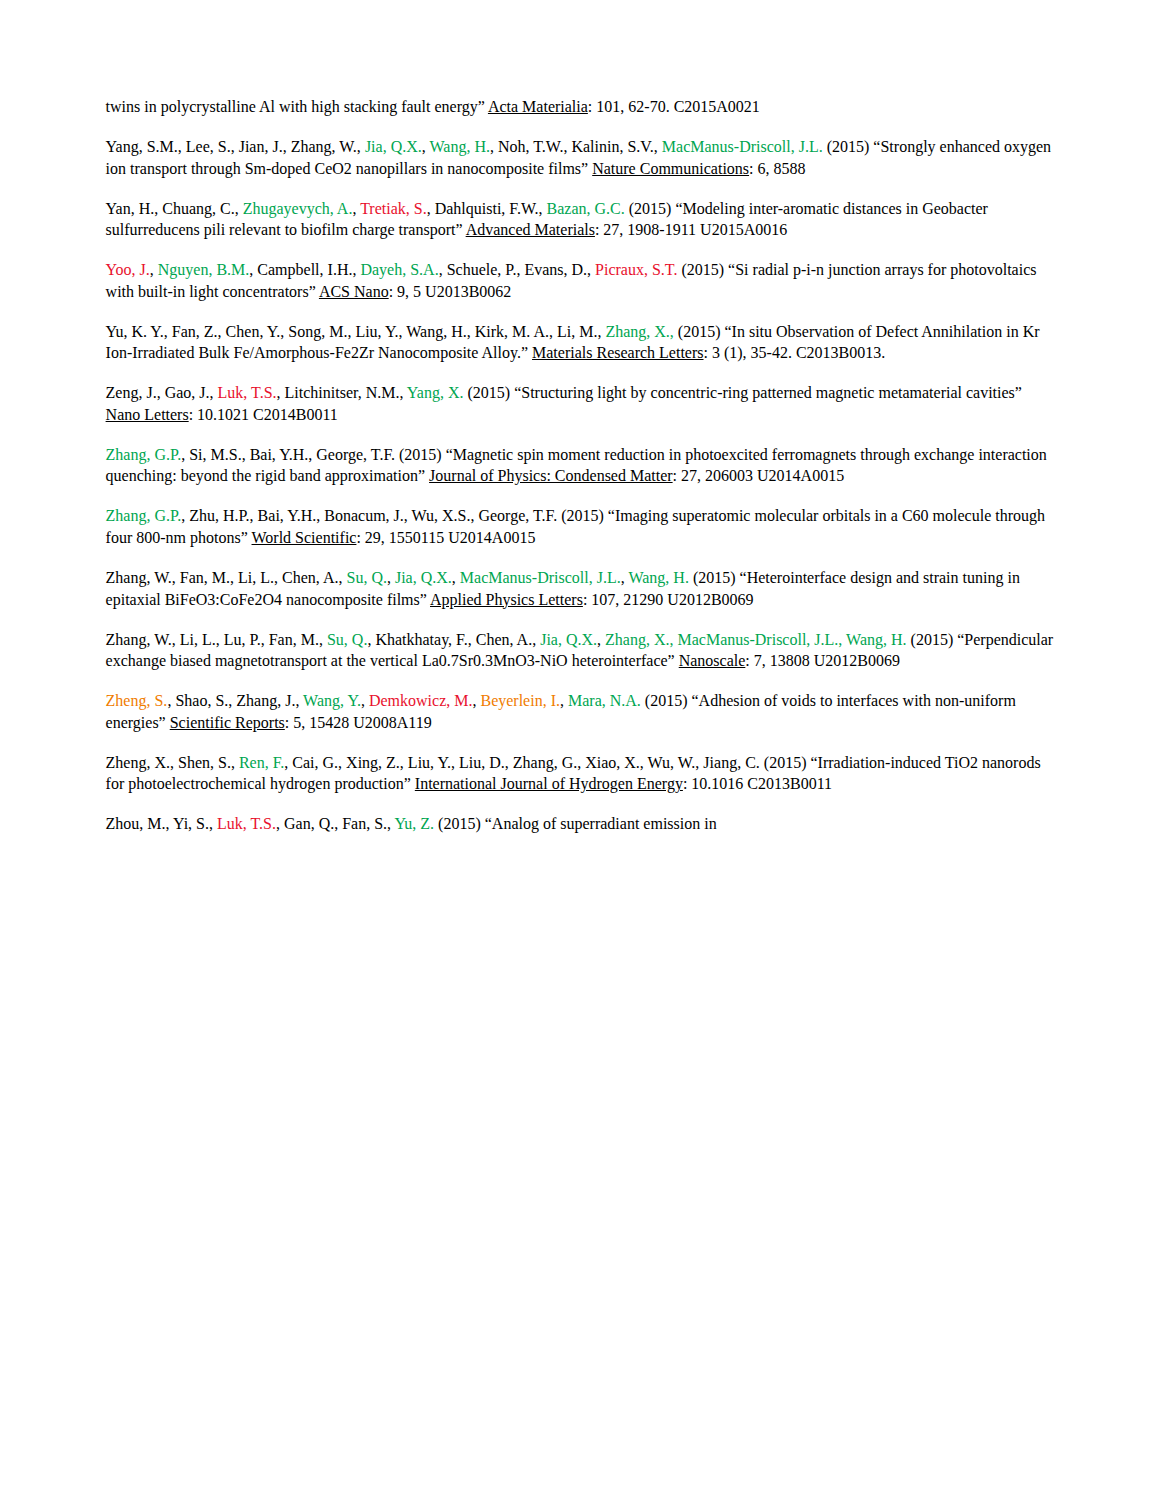twins in polycrystalline Al with high stacking fault energy” Acta Materialia: 101, 62-70. C2015A0021
Yang, S.M., Lee, S., Jian, J., Zhang, W., Jia, Q.X., Wang, H., Noh, T.W., Kalinin, S.V., MacManus-Driscoll, J.L. (2015) “Strongly enhanced oxygen ion transport through Sm-doped CeO2 nanopillars in nanocomposite films” Nature Communications: 6, 8588
Yan, H., Chuang, C., Zhugayevych, A., Tretiak, S., Dahlquisti, F.W., Bazan, G.C. (2015) “Modeling inter-aromatic distances in Geobacter sulfurreducens pili relevant to biofilm charge transport” Advanced Materials: 27, 1908-1911 U2015A0016
Yoo, J., Nguyen, B.M., Campbell, I.H., Dayeh, S.A., Schuele, P., Evans, D., Picraux, S.T. (2015) “Si radial p-i-n junction arrays for photovoltaics with built-in light concentrators” ACS Nano: 9, 5 U2013B0062
Yu, K. Y., Fan, Z., Chen, Y., Song, M., Liu, Y., Wang, H., Kirk, M. A., Li, M., Zhang, X., (2015) “In situ Observation of Defect Annihilation in Kr Ion-Irradiated Bulk Fe/Amorphous-Fe2Zr Nanocomposite Alloy.” Materials Research Letters: 3 (1), 35-42. C2013B0013.
Zeng, J., Gao, J., Luk, T.S., Litchinitser, N.M., Yang, X. (2015) “Structuring light by concentric-ring patterned magnetic metamaterial cavities” Nano Letters: 10.1021 C2014B0011
Zhang, G.P., Si, M.S., Bai, Y.H., George, T.F. (2015) “Magnetic spin moment reduction in photoexcited ferromagnets through exchange interaction quenching: beyond the rigid band approximation” Journal of Physics: Condensed Matter: 27, 206003 U2014A0015
Zhang, G.P., Zhu, H.P., Bai, Y.H., Bonacum, J., Wu, X.S., George, T.F. (2015) “Imaging superatomic molecular orbitals in a C60 molecule through four 800-nm photons” World Scientific: 29, 1550115 U2014A0015
Zhang, W., Fan, M., Li, L., Chen, A., Su, Q., Jia, Q.X., MacManus-Driscoll, J.L., Wang, H. (2015) “Heterointerface design and strain tuning in epitaxial BiFeO3:CoFe2O4 nanocomposite films” Applied Physics Letters: 107, 21290 U2012B0069
Zhang, W., Li, L., Lu, P., Fan, M., Su, Q., Khatkhatay, F., Chen, A., Jia, Q.X., Zhang, X., MacManus-Driscoll, J.L., Wang, H. (2015) “Perpendicular exchange biased magnetotransport at the vertical La0.7Sr0.3MnO3-NiO heterointerface” Nanoscale: 7, 13808 U2012B0069
Zheng, S., Shao, S., Zhang, J., Wang, Y., Demkowicz, M., Beyerlein, I., Mara, N.A. (2015) “Adhesion of voids to interfaces with non-uniform energies” Scientific Reports: 5, 15428 U2008A119
Zheng, X., Shen, S., Ren, F., Cai, G., Xing, Z., Liu, Y., Liu, D., Zhang, G., Xiao, X., Wu, W., Jiang, C. (2015) “Irradiation-induced TiO2 nanorods for photoelectrochemical hydrogen production” International Journal of Hydrogen Energy: 10.1016 C2013B0011
Zhou, M., Yi, S., Luk, T.S., Gan, Q., Fan, S., Yu, Z. (2015) “Analog of superradiant emission in